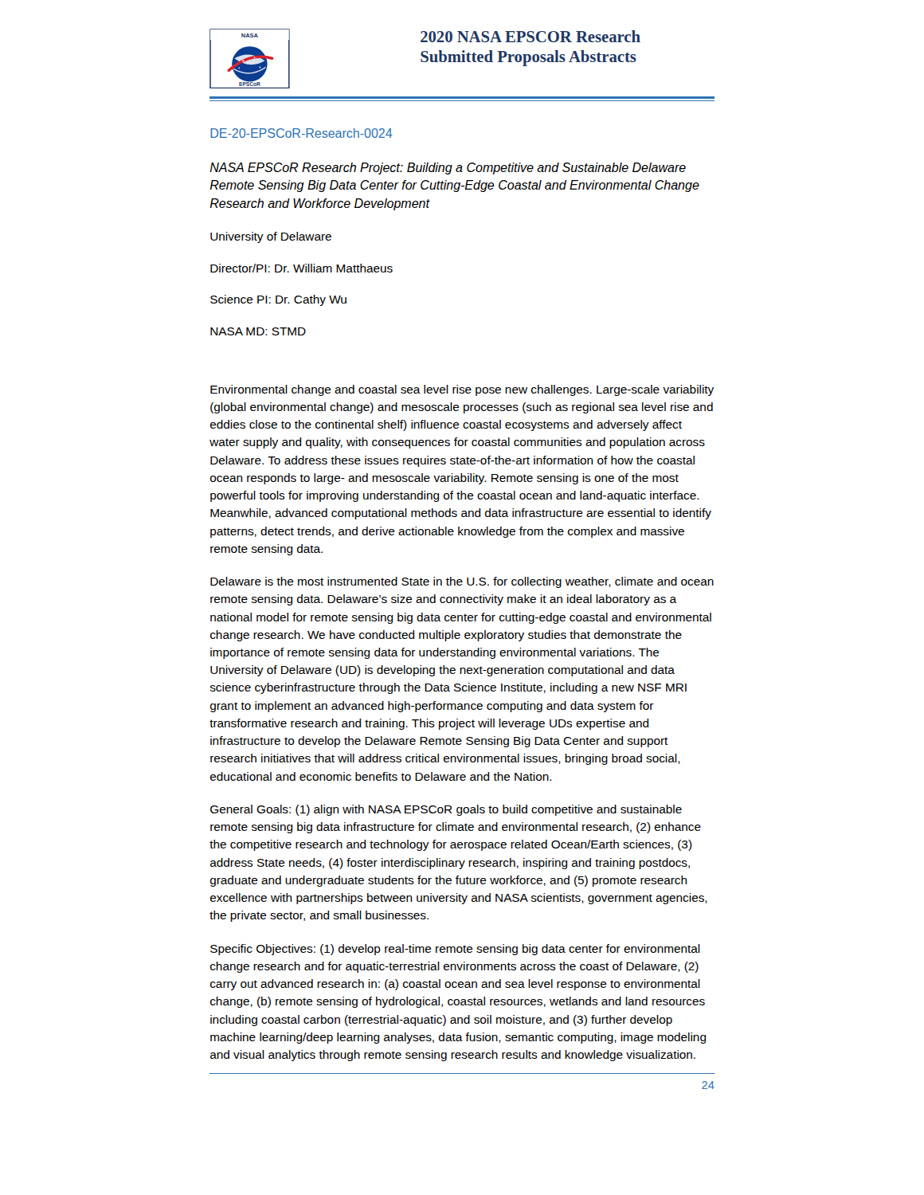NASA EPSCoR
2020 NASA EPSCOR Research
Submitted Proposals Abstracts
DE-20-EPSCoR-Research-0024
NASA EPSCoR Research Project: Building a Competitive and Sustainable Delaware Remote Sensing Big Data Center for Cutting-Edge Coastal and Environmental Change Research and Workforce Development
University of Delaware
Director/PI: Dr. William Matthaeus
Science PI: Dr. Cathy Wu
NASA MD: STMD
Environmental change and coastal sea level rise pose new challenges. Large-scale variability (global environmental change) and mesoscale processes (such as regional sea level rise and eddies close to the continental shelf) influence coastal ecosystems and adversely affect water supply and quality, with consequences for coastal communities and population across Delaware. To address these issues requires state-of-the-art information of how the coastal ocean responds to large- and mesoscale variability. Remote sensing is one of the most powerful tools for improving understanding of the coastal ocean and land-aquatic interface. Meanwhile, advanced computational methods and data infrastructure are essential to identify patterns, detect trends, and derive actionable knowledge from the complex and massive remote sensing data.
Delaware is the most instrumented State in the U.S. for collecting weather, climate and ocean remote sensing data. Delaware’s size and connectivity make it an ideal laboratory as a national model for remote sensing big data center for cutting-edge coastal and environmental change research. We have conducted multiple exploratory studies that demonstrate the importance of remote sensing data for understanding environmental variations. The University of Delaware (UD) is developing the next-generation computational and data science cyberinfrastructure through the Data Science Institute, including a new NSF MRI grant to implement an advanced high-performance computing and data system for transformative research and training. This project will leverage UDs expertise and infrastructure to develop the Delaware Remote Sensing Big Data Center and support research initiatives that will address critical environmental issues, bringing broad social, educational and economic benefits to Delaware and the Nation.
General Goals: (1) align with NASA EPSCoR goals to build competitive and sustainable remote sensing big data infrastructure for climate and environmental research, (2) enhance the competitive research and technology for aerospace related Ocean/Earth sciences, (3) address State needs, (4) foster interdisciplinary research, inspiring and training postdocs, graduate and undergraduate students for the future workforce, and (5) promote research excellence with partnerships between university and NASA scientists, government agencies, the private sector, and small businesses.
Specific Objectives: (1) develop real-time remote sensing big data center for environmental change research and for aquatic-terrestrial environments across the coast of Delaware, (2) carry out advanced research in: (a) coastal ocean and sea level response to environmental change, (b) remote sensing of hydrological, coastal resources, wetlands and land resources including coastal carbon (terrestrial-aquatic) and soil moisture, and (3) further develop machine learning/deep learning analyses, data fusion, semantic computing, image modeling and visual analytics through remote sensing research results and knowledge visualization.
24